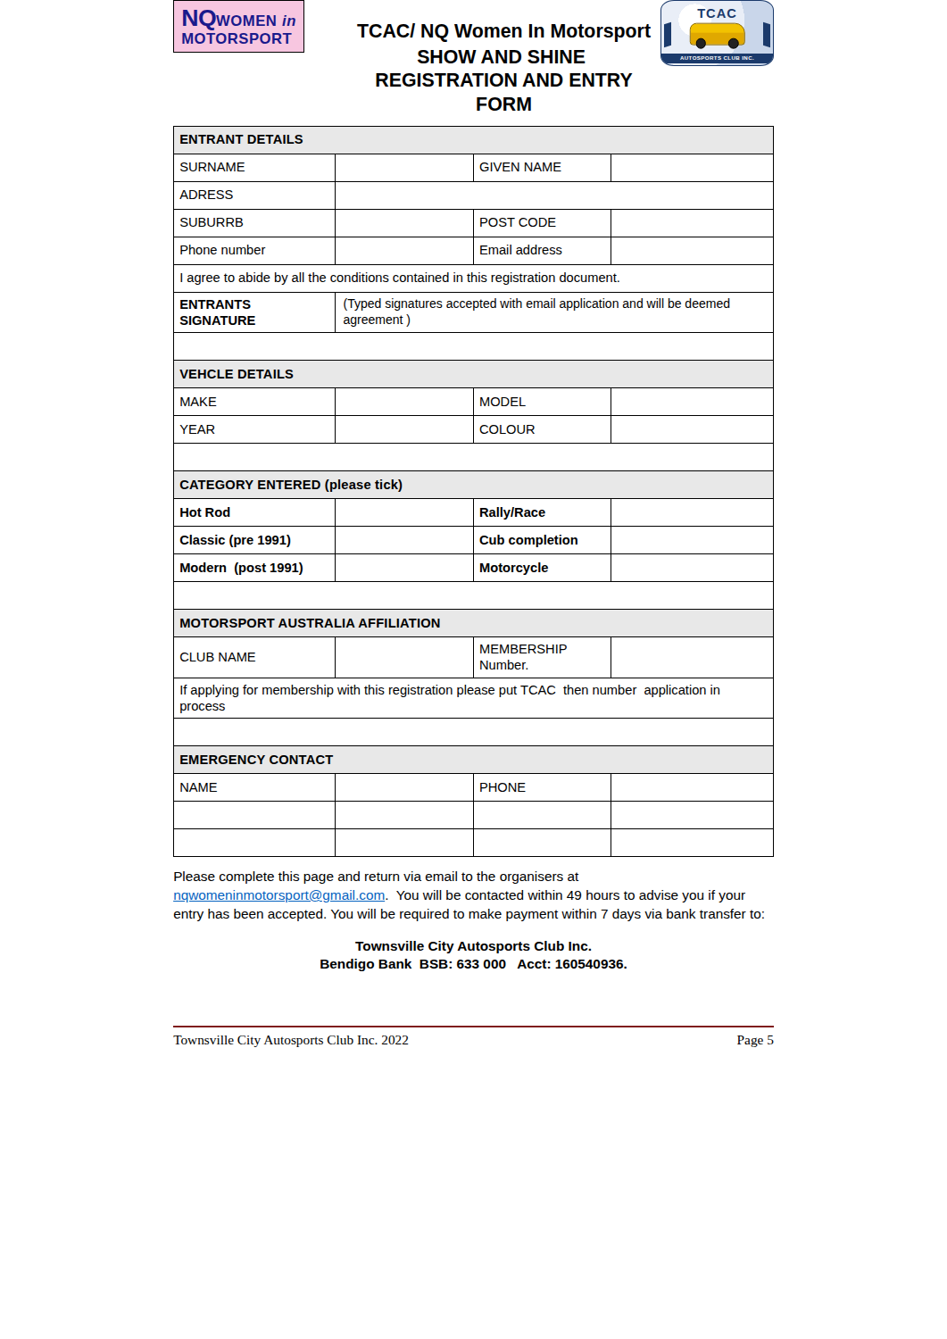NQ WOMEN in
MOTORSPORT
TCAC/ NQ Women In Motorsport
Show and Shine Registration and Entry Form
TCAC
AUTOSPORTS CLUB INC.
| ENTRANT DETAILS |
| SURNAME | | GIVEN NAME | |
| ADRESS | |
| SUBURRB | | POST CODE | |
| Phone number | | Email address | |
| I agree to abide by all the conditions contained in this registration document. |
| ENTRANTS SIGNATURE | (Typed signatures accepted with email application and will be deemed agreement ) |
| VEHCLE DETAILS |
| MAKE | | MODEL | |
| YEAR | | COLOUR | |
| CATEGORY ENTERED (please tick) |
| Hot Rod | | Rally/Race | |
| Classic (pre 1991) | | Cub completion | |
| Modern (post 1991) | | Motorcycle | |
| MOTORSPORT AUSTRALIA AFFILIATION |
| CLUB NAME | | MEMBERSHIP Number. | |
| If applying for membership with this registration please put TCAC then number application in process |
| EMERGENCY CONTACT |
| NAME | | PHONE | |
Please complete this page and return via email to the organisers at nqwomeninmotorsport@gmail.com. You will be contacted within 49 hours to advise you if your entry has been accepted. You will be required to make payment within 7 days via bank transfer to:
Townsville City Autosports Club Inc.
Bendigo Bank BSB: 633 000 Acct: 160540936.
Townsville City Autosports Club Inc. 2022
Page 5